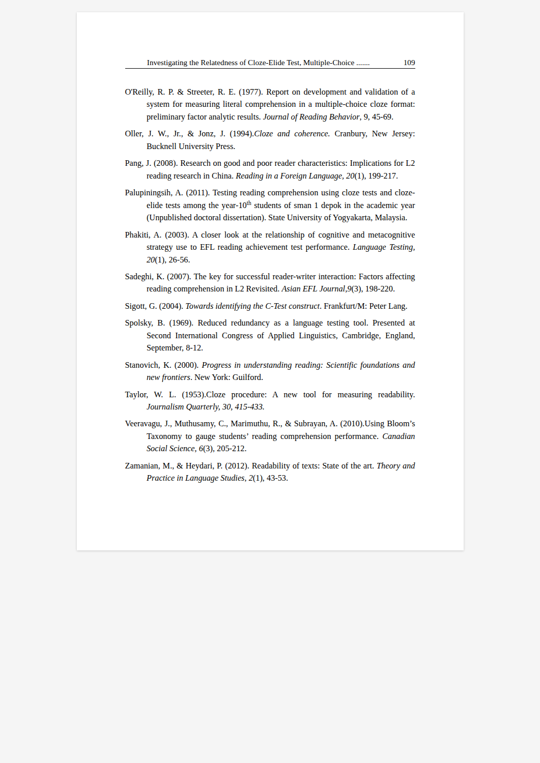Investigating the Relatedness of Cloze-Elide Test, Multiple-Choice ....... 109
O'Reilly, R. P. & Streeter, R. E. (1977). Report on development and validation of a system for measuring literal comprehension in a multiple-choice cloze format: preliminary factor analytic results. Journal of Reading Behavior, 9, 45-69.
Oller, J. W., Jr., & Jonz, J. (1994).Cloze and coherence. Cranbury, New Jersey: Bucknell University Press.
Pang, J. (2008). Research on good and poor reader characteristics: Implications for L2 reading research in China. Reading in a Foreign Language, 20(1), 199-217.
Palupiningsih, A. (2011). Testing reading comprehension using cloze tests and cloze-elide tests among the year-10th students of sman 1 depok in the academic year (Unpublished doctoral dissertation). State University of Yogyakarta, Malaysia.
Phakiti, A. (2003). A closer look at the relationship of cognitive and metacognitive strategy use to EFL reading achievement test performance. Language Testing, 20(1), 26-56.
Sadeghi, K. (2007). The key for successful reader-writer interaction: Factors affecting reading comprehension in L2 Revisited. Asian EFL Journal,9(3), 198-220.
Sigott, G. (2004). Towards identifying the C-Test construct. Frankfurt/M: Peter Lang.
Spolsky, B. (1969). Reduced redundancy as a language testing tool. Presented at Second International Congress of Applied Linguistics, Cambridge, England, September, 8-12.
Stanovich, K. (2000). Progress in understanding reading: Scientific foundations and new frontiers. New York: Guilford.
Taylor, W. L. (1953).Cloze procedure: A new tool for measuring readability. Journalism Quarterly, 30, 415-433.
Veeravagu, J., Muthusamy, C., Marimuthu, R., & Subrayan, A. (2010).Using Bloom’s Taxonomy to gauge students’ reading comprehension performance. Canadian Social Science, 6(3), 205-212.
Zamanian, M., & Heydari, P. (2012). Readability of texts: State of the art. Theory and Practice in Language Studies, 2(1), 43-53.